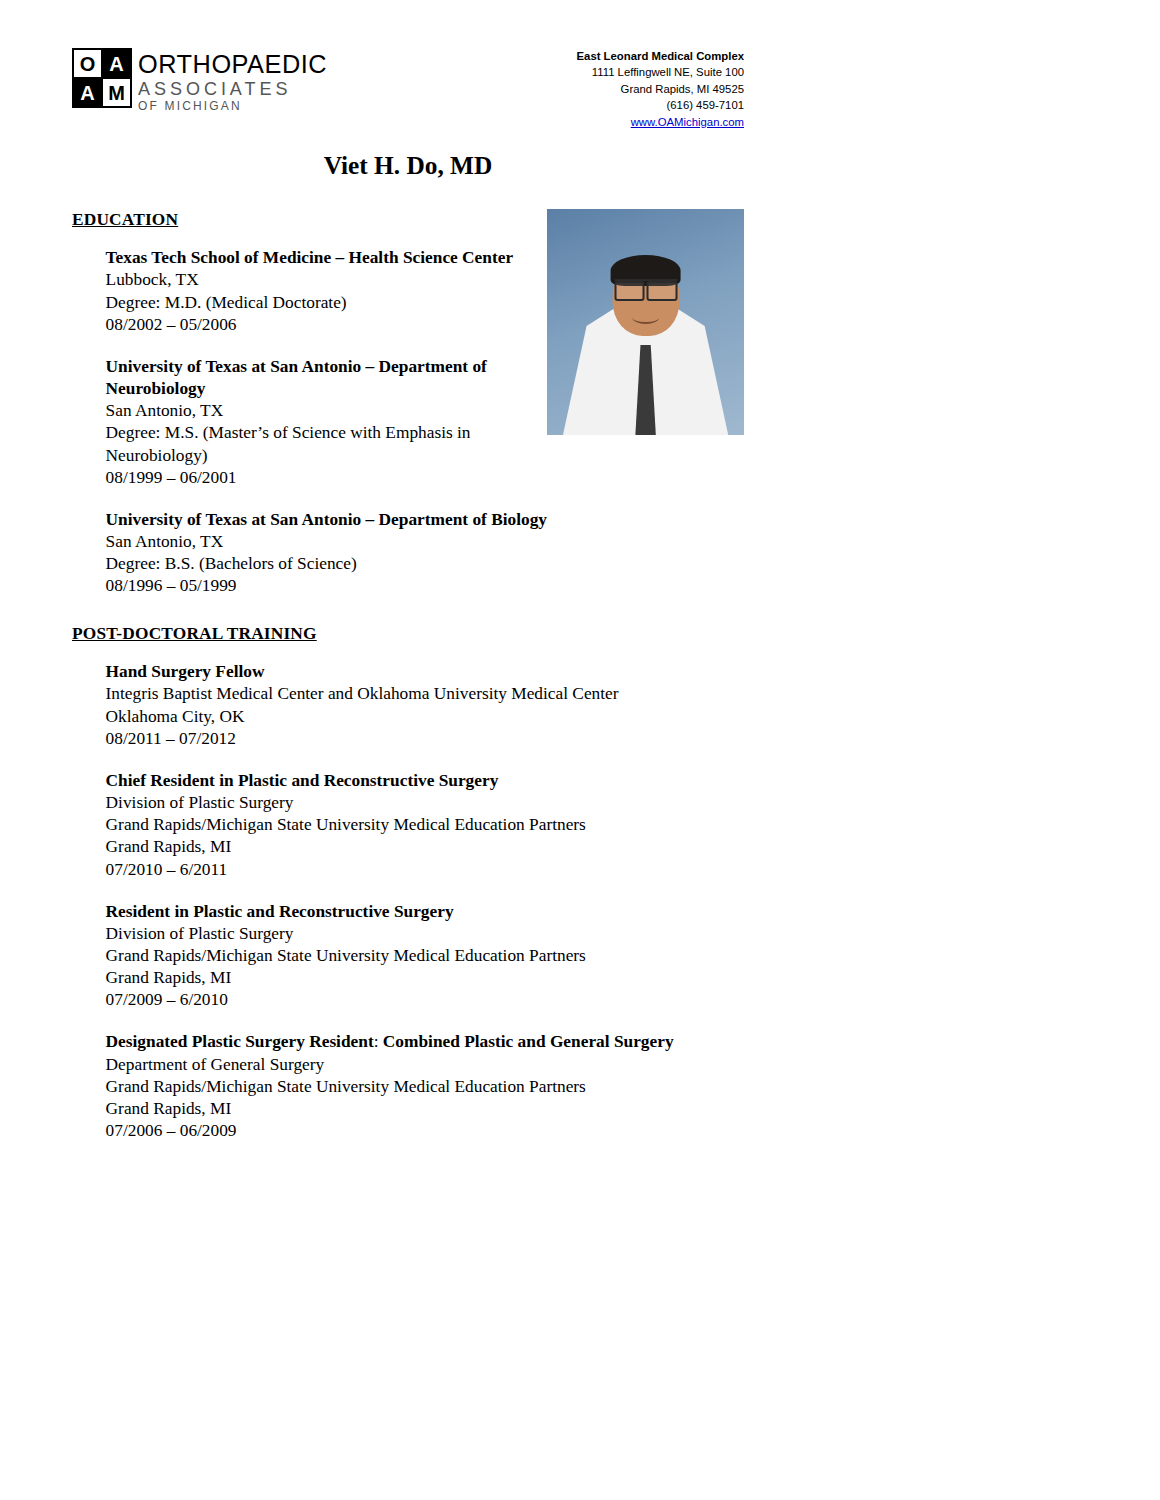OAAM
ORTHOPAEDIC
ASSOCIATES
OF MICHIGAN
East Leonard Medical Complex
1111 Leffingwell NE, Suite 100
Grand Rapids, MI 49525
(616) 459-7101
www.OAMichigan.com
Viet H. Do, MD
EDUCATION
Texas Tech School of Medicine – Health Science Center
Lubbock, TX
Degree: M.D. (Medical Doctorate)
08/2002 – 05/2006
University of Texas at San Antonio – Department of Neurobiology
San Antonio, TX
Degree: M.S. (Master’s of Science with Emphasis in Neurobiology)
08/1999 – 06/2001
University of Texas at San Antonio – Department of Biology
San Antonio, TX
Degree: B.S. (Bachelors of Science)
08/1996 – 05/1999
POST-DOCTORAL TRAINING
Hand Surgery Fellow
Integris Baptist Medical Center and Oklahoma University Medical Center
Oklahoma City, OK
08/2011 – 07/2012
Chief Resident in Plastic and Reconstructive Surgery
Division of Plastic Surgery
Grand Rapids/Michigan State University Medical Education Partners
Grand Rapids, MI
07/2010 – 6/2011
Resident in Plastic and Reconstructive Surgery
Division of Plastic Surgery
Grand Rapids/Michigan State University Medical Education Partners
Grand Rapids, MI
07/2009 – 6/2010
Designated Plastic Surgery Resident: Combined Plastic and General Surgery
Department of General Surgery
Grand Rapids/Michigan State University Medical Education Partners
Grand Rapids, MI
07/2006 – 06/2009